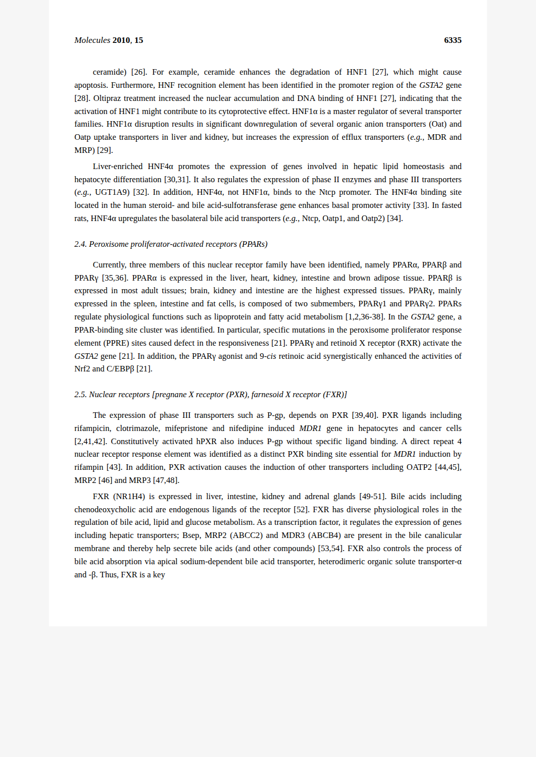Molecules 2010, 15
6335
ceramide) [26]. For example, ceramide enhances the degradation of HNF1 [27], which might cause apoptosis. Furthermore, HNF recognition element has been identified in the promoter region of the GSTA2 gene [28]. Oltipraz treatment increased the nuclear accumulation and DNA binding of HNF1 [27], indicating that the activation of HNF1 might contribute to its cytoprotective effect. HNF1α is a master regulator of several transporter families. HNF1α disruption results in significant downregulation of several organic anion transporters (Oat) and Oatp uptake transporters in liver and kidney, but increases the expression of efflux transporters (e.g., MDR and MRP) [29].
Liver-enriched HNF4α promotes the expression of genes involved in hepatic lipid homeostasis and hepatocyte differentiation [30,31]. It also regulates the expression of phase II enzymes and phase III transporters (e.g., UGT1A9) [32]. In addition, HNF4α, not HNF1α, binds to the Ntcp promoter. The HNF4α binding site located in the human steroid- and bile acid-sulfotransferase gene enhances basal promoter activity [33]. In fasted rats, HNF4α upregulates the basolateral bile acid transporters (e.g., Ntcp, Oatp1, and Oatp2) [34].
2.4. Peroxisome proliferator-activated receptors (PPARs)
Currently, three members of this nuclear receptor family have been identified, namely PPARα, PPARβ and PPARγ [35,36]. PPARα is expressed in the liver, heart, kidney, intestine and brown adipose tissue. PPARβ is expressed in most adult tissues; brain, kidney and intestine are the highest expressed tissues. PPARγ, mainly expressed in the spleen, intestine and fat cells, is composed of two submembers, PPARγ1 and PPARγ2. PPARs regulate physiological functions such as lipoprotein and fatty acid metabolism [1,2,36-38]. In the GSTA2 gene, a PPAR-binding site cluster was identified. In particular, specific mutations in the peroxisome proliferator response element (PPRE) sites caused defect in the responsiveness [21]. PPARγ and retinoid X receptor (RXR) activate the GSTA2 gene [21]. In addition, the PPARγ agonist and 9-cis retinoic acid synergistically enhanced the activities of Nrf2 and C/EBPβ [21].
2.5. Nuclear receptors [pregnane X receptor (PXR), farnesoid X receptor (FXR)]
The expression of phase III transporters such as P-gp, depends on PXR [39,40]. PXR ligands including rifampicin, clotrimazole, mifepristone and nifedipine induced MDR1 gene in hepatocytes and cancer cells [2,41,42]. Constitutively activated hPXR also induces P-gp without specific ligand binding. A direct repeat 4 nuclear receptor response element was identified as a distinct PXR binding site essential for MDR1 induction by rifampin [43]. In addition, PXR activation causes the induction of other transporters including OATP2 [44,45], MRP2 [46] and MRP3 [47,48].
FXR (NR1H4) is expressed in liver, intestine, kidney and adrenal glands [49-51]. Bile acids including chenodeoxycholic acid are endogenous ligands of the receptor [52]. FXR has diverse physiological roles in the regulation of bile acid, lipid and glucose metabolism. As a transcription factor, it regulates the expression of genes including hepatic transporters; Bsep, MRP2 (ABCC2) and MDR3 (ABCB4) are present in the bile canalicular membrane and thereby help secrete bile acids (and other compounds) [53,54]. FXR also controls the process of bile acid absorption via apical sodium-dependent bile acid transporter, heterodimeric organic solute transporter-α and -β. Thus, FXR is a key